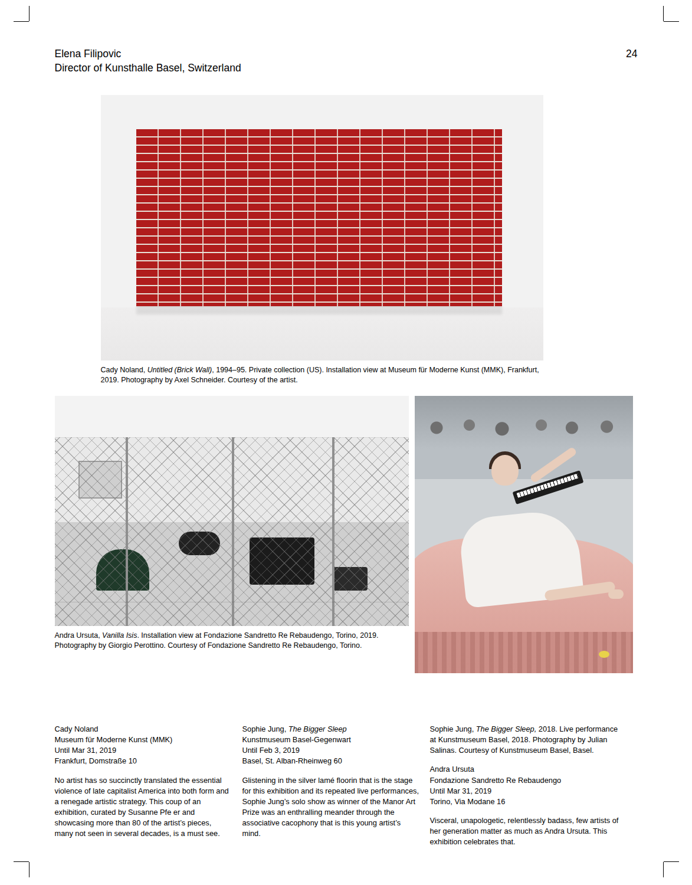Elena Filipovic
Director of Kunsthalle Basel, Switzerland
24
Cady Noland, Untitled (Brick Wall), 1994–95. Private collection (US). Installation view at Museum für Moderne Kunst (MMK), Frankfurt, 2019. Photography by Axel Schneider. Courtesy of the artist.
Andra Ursuta, Vanilla Isis. Installation view at Fondazione Sandretto Re Rebaudengo, Torino, 2019. Photography by Giorgio Perottino. Courtesy of Fondazione Sandretto Re Rebaudengo, Torino.
Cady Noland
Museum für Moderne Kunst (MMK)
Until Mar 31, 2019
Frankfurt, Domstraße 10
No artist has so succinctly translated the essential violence of late capitalist America into both form and a renegade artistic strategy. This coup of an exhibition, curated by Susanne Pfe er and showcasing more than 80 of the artist’s pieces, many not seen in several decades, is a must see.
Sophie Jung, The Bigger Sleep
Kunstmuseum Basel-Gegenwart
Until Feb 3, 2019
Basel, St. Alban-Rheinweg 60
Glistening in the silver lamé floorin that is the stage for this exhibition and its repeated live performances, Sophie Jung’s solo show as winner of the Manor Art Prize was an enthralling meander through the associative cacophony that is this young artist’s mind.
Sophie Jung, The Bigger Sleep, 2018. Live performance at Kunstmuseum Basel, 2018. Photography by Julian Salinas. Courtesy of Kunstmuseum Basel, Basel.
Andra Ursuta
Fondazione Sandretto Re Rebaudengo
Until Mar 31, 2019
Torino, Via Modane 16
Visceral, unapologetic, relentlessly badass, few artists of her generation matter as much as Andra Ursuta. This exhibition celebrates that.